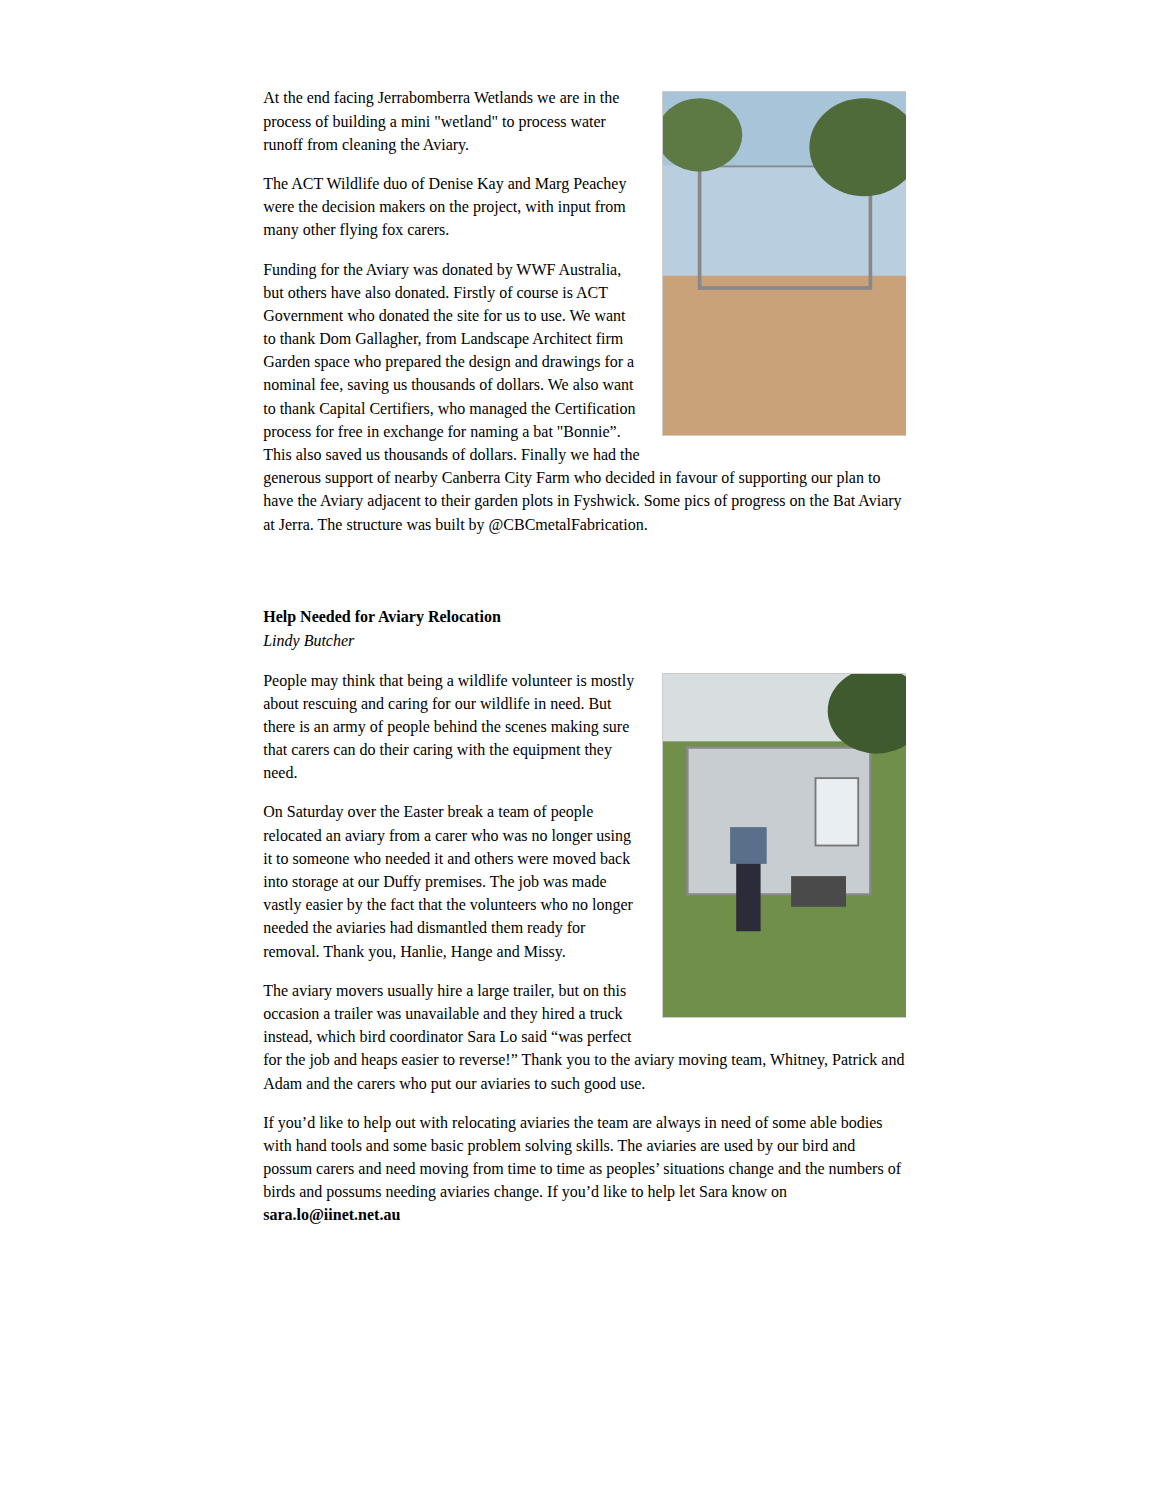At the end facing Jerrabomberra Wetlands we are in the process of building a mini "wetland" to process water runoff from cleaning the Aviary.
The ACT Wildlife duo of Denise Kay and Marg Peachey were the decision makers on the project, with input from many other flying fox carers.
Funding for the Aviary was donated by WWF Australia, but others have also donated. Firstly of course is ACT Government who donated the site for us to use. We want to thank Dom Gallagher, from Landscape Architect firm Garden space who prepared the design and drawings for a nominal fee, saving us thousands of dollars. We also want to thank Capital Certifiers, who managed the Certification process for free in exchange for naming a bat "Bonnie”. This also saved us thousands of dollars. Finally we had the generous support of nearby Canberra City Farm who decided in favour of supporting our plan to have the Aviary adjacent to their garden plots in Fyshwick. Some pics of progress on the Bat Aviary at Jerra. The structure was built by @CBCmetalFabrication.
Help Needed for Aviary Relocation
Lindy Butcher
People may think that being a wildlife volunteer is mostly about rescuing and caring for our wildlife in need. But there is an army of people behind the scenes making sure that carers can do their caring with the equipment they need.
On Saturday over the Easter break a team of people relocated an aviary from a carer who was no longer using it to someone who needed it and others were moved back into storage at our Duffy premises. The job was made vastly easier by the fact that the volunteers who no longer needed the aviaries had dismantled them ready for removal. Thank you, Hanlie, Hange and Missy.
The aviary movers usually hire a large trailer, but on this occasion a trailer was unavailable and they hired a truck instead, which bird coordinator Sara Lo said “was perfect for the job and heaps easier to reverse!” Thank you to the aviary moving team, Whitney, Patrick and Adam and the carers who put our aviaries to such good use.
If you’d like to help out with relocating aviaries the team are always in need of some able bodies with hand tools and some basic problem solving skills. The aviaries are used by our bird and possum carers and need moving from time to time as peoples’ situations change and the numbers of birds and possums needing aviaries change. If you’d like to help let Sara know on sara.lo@iinet.net.au